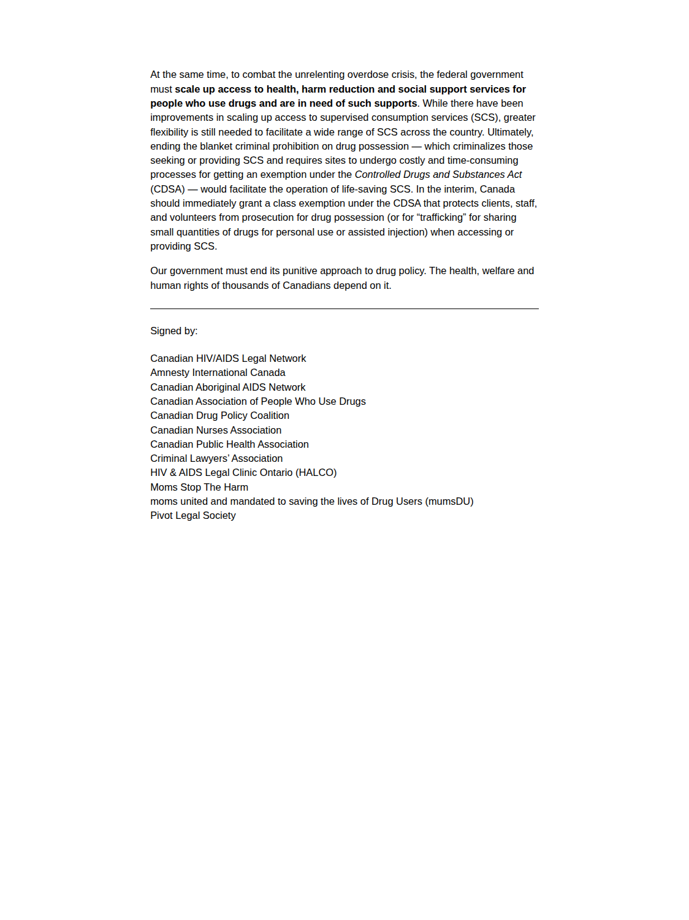At the same time, to combat the unrelenting overdose crisis, the federal government must scale up access to health, harm reduction and social support services for people who use drugs and are in need of such supports. While there have been improvements in scaling up access to supervised consumption services (SCS), greater flexibility is still needed to facilitate a wide range of SCS across the country. Ultimately, ending the blanket criminal prohibition on drug possession — which criminalizes those seeking or providing SCS and requires sites to undergo costly and time-consuming processes for getting an exemption under the Controlled Drugs and Substances Act (CDSA) — would facilitate the operation of life-saving SCS. In the interim, Canada should immediately grant a class exemption under the CDSA that protects clients, staff, and volunteers from prosecution for drug possession (or for “trafficking” for sharing small quantities of drugs for personal use or assisted injection) when accessing or providing SCS.
Our government must end its punitive approach to drug policy. The health, welfare and human rights of thousands of Canadians depend on it.
Signed by:
Canadian HIV/AIDS Legal Network
Amnesty International Canada
Canadian Aboriginal AIDS Network
Canadian Association of People Who Use Drugs
Canadian Drug Policy Coalition
Canadian Nurses Association
Canadian Public Health Association
Criminal Lawyers’ Association
HIV & AIDS Legal Clinic Ontario (HALCO)
Moms Stop The Harm
moms united and mandated to saving the lives of Drug Users (mumsDU)
Pivot Legal Society